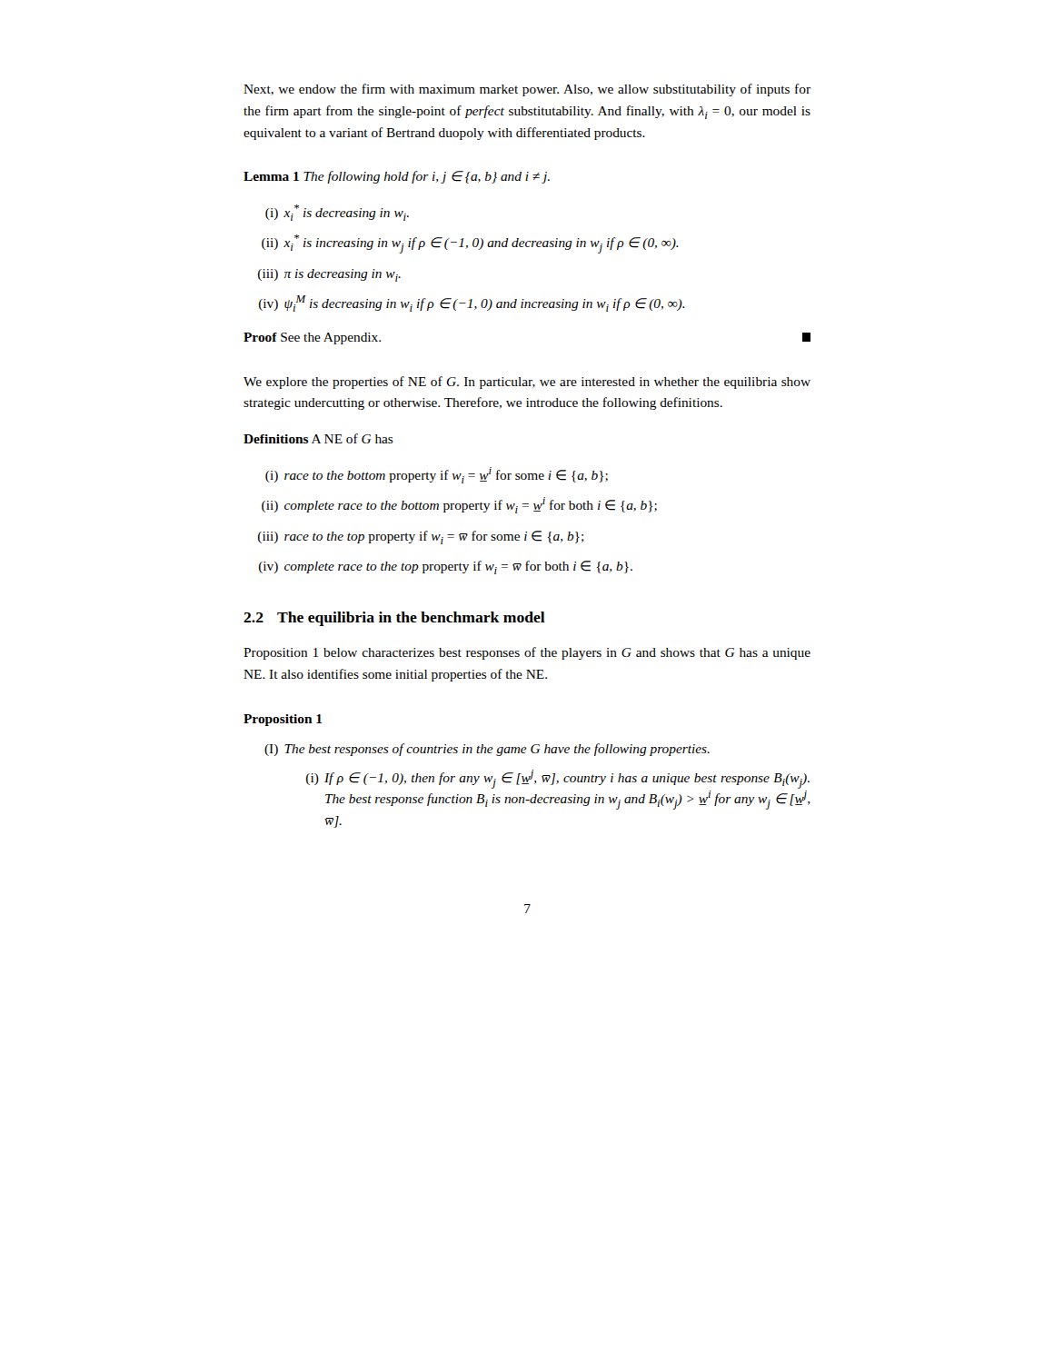Next, we endow the firm with maximum market power. Also, we allow substitutability of inputs for the firm apart from the single-point of perfect substitutability. And finally, with λi = 0, our model is equivalent to a variant of Bertrand duopoly with differentiated products.
Lemma 1 The following hold for i, j ∈ {a, b} and i ≠ j.
(i) xi* is decreasing in wi.
(ii) xi* is increasing in wj if ρ ∈ (−1, 0) and decreasing in wj if ρ ∈ (0, ∞).
(iii) π is decreasing in wi.
(iv) ψiM is decreasing in wi if ρ ∈ (−1, 0) and increasing in wi if ρ ∈ (0, ∞).
Proof See the Appendix.
We explore the properties of NE of G. In particular, we are interested in whether the equilibria show strategic undercutting or otherwise. Therefore, we introduce the following definitions.
Definitions A NE of G has
(i) race to the bottom property if wi = w̲i for some i ∈ {a, b};
(ii) complete race to the bottom property if wi = w̲i for both i ∈ {a, b};
(iii) race to the top property if wi = w̅ for some i ∈ {a, b};
(iv) complete race to the top property if wi = w̅ for both i ∈ {a, b}.
2.2 The equilibria in the benchmark model
Proposition 1 below characterizes best responses of the players in G and shows that G has a unique NE. It also identifies some initial properties of the NE.
Proposition 1
(I) The best responses of countries in the game G have the following properties.
(i) If ρ ∈ (−1, 0), then for any wj ∈ [w̲j, w̅], country i has a unique best response Bi(wj). The best response function Bi is non-decreasing in wj and Bi(wj) > w̲i for any wj ∈ [w̲j, w̅].
7